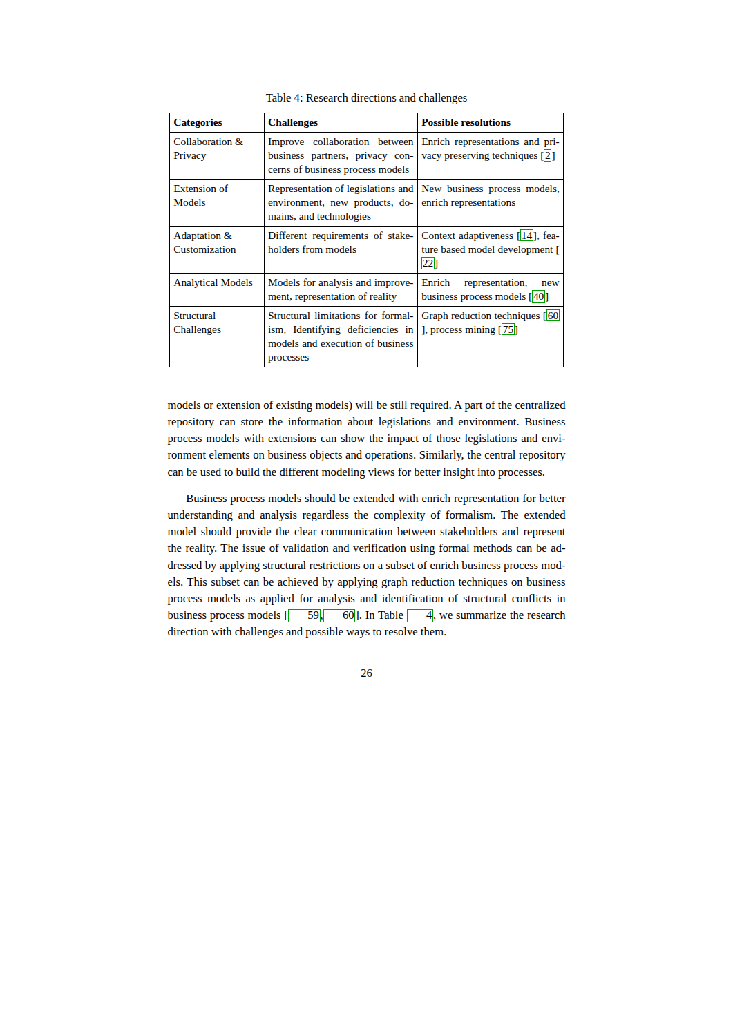Table 4: Research directions and challenges
| Categories | Challenges | Possible resolutions |
| --- | --- | --- |
| Collaboration & Privacy | Improve collaboration between business partners, privacy concerns of business process models | Enrich representations and privacy preserving techniques [ 2 ] |
| Extension of Models | Representation of legislations and environment, new products, domains, and technologies | New business process models, enrich representations |
| Adaptation & Customization | Different requirements of stakeholders from models | Context adaptiveness [ 14 ], feature based model development [ 22 ] |
| Analytical Models | Models for analysis and improvement, representation of reality | Enrich representation, new business process models [ 40 ] |
| Structural Challenges | Structural limitations for formalism, Identifying deficiencies in models and execution of business processes | Graph reduction techniques [ 60 ], process mining [ 75 ] |
models or extension of existing models) will be still required. A part of the centralized repository can store the information about legislations and environment. Business process models with extensions can show the impact of those legislations and environment elements on business objects and operations. Similarly, the central repository can be used to build the different modeling views for better insight into processes.
Business process models should be extended with enrich representation for better understanding and analysis regardless the complexity of formalism. The extended model should provide the clear communication between stakeholders and represent the reality. The issue of validation and verification using formal methods can be addressed by applying structural restrictions on a subset of enrich business process models. This subset can be achieved by applying graph reduction techniques on business process models as applied for analysis and identification of structural conflicts in business process models [59,60]. In Table 4, we summarize the research direction with challenges and possible ways to resolve them.
26